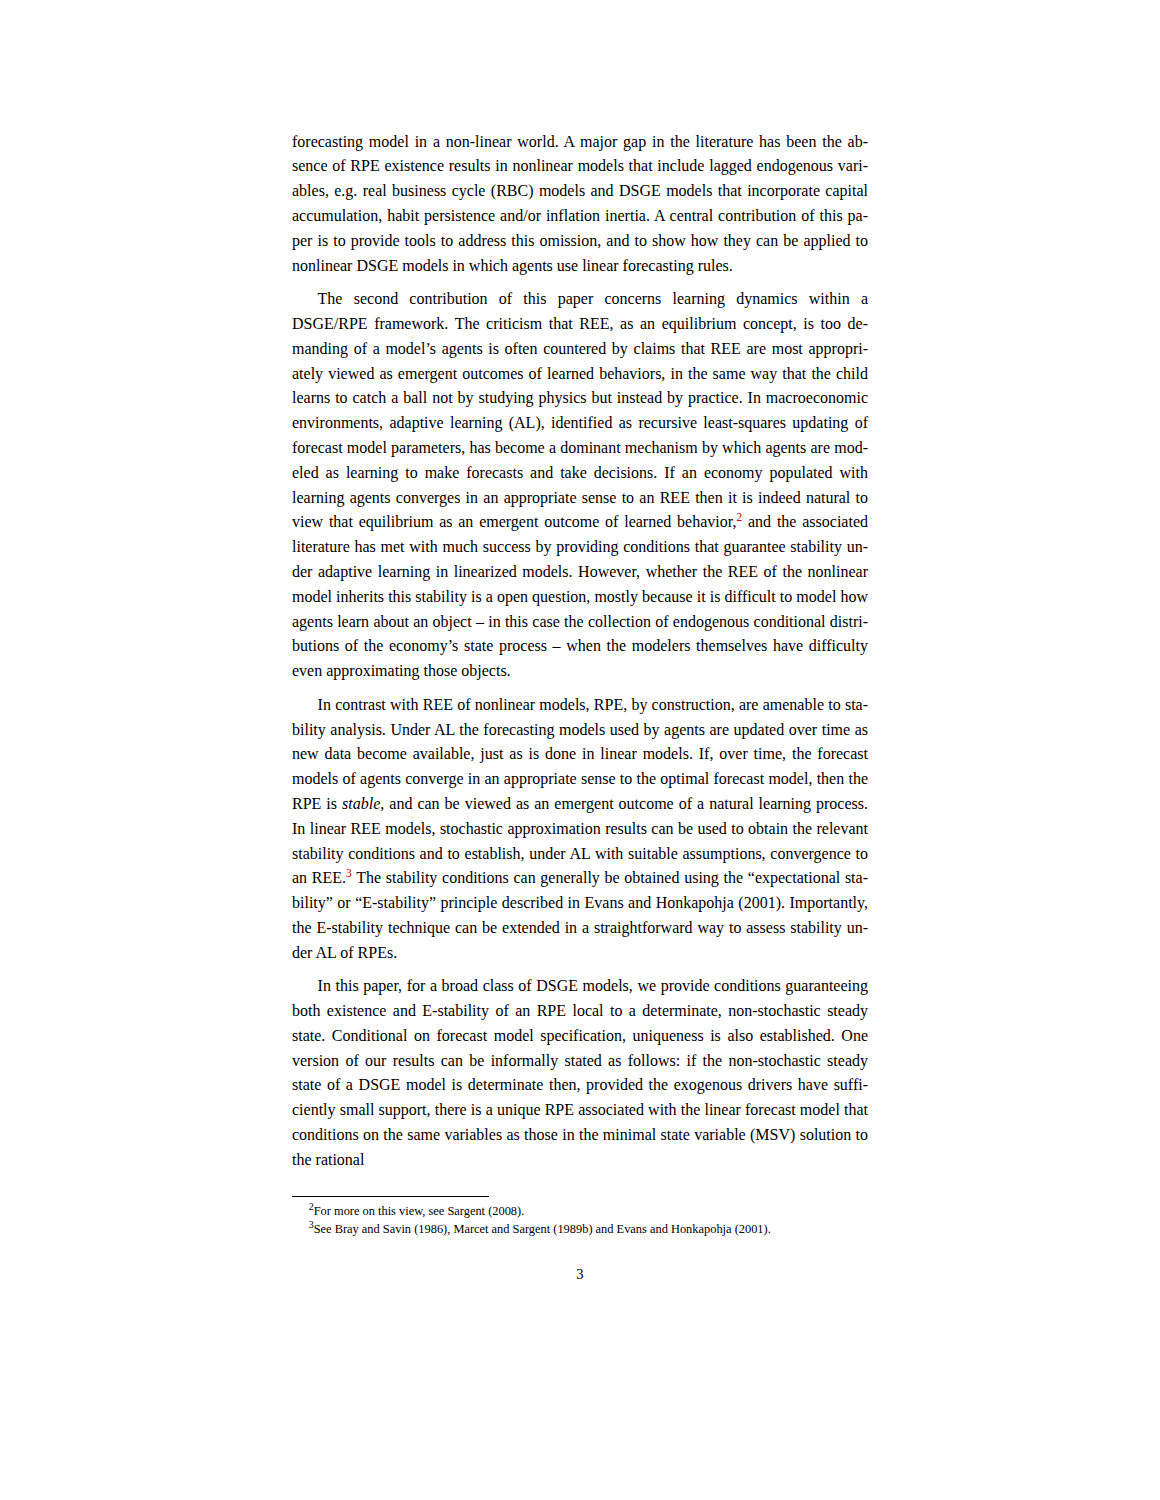forecasting model in a non-linear world. A major gap in the literature has been the absence of RPE existence results in nonlinear models that include lagged endogenous variables, e.g. real business cycle (RBC) models and DSGE models that incorporate capital accumulation, habit persistence and/or inflation inertia. A central contribution of this paper is to provide tools to address this omission, and to show how they can be applied to nonlinear DSGE models in which agents use linear forecasting rules.
The second contribution of this paper concerns learning dynamics within a DSGE/RPE framework. The criticism that REE, as an equilibrium concept, is too demanding of a model’s agents is often countered by claims that REE are most appropriately viewed as emergent outcomes of learned behaviors, in the same way that the child learns to catch a ball not by studying physics but instead by practice. In macroeconomic environments, adaptive learning (AL), identified as recursive least-squares updating of forecast model parameters, has become a dominant mechanism by which agents are modeled as learning to make forecasts and take decisions. If an economy populated with learning agents converges in an appropriate sense to an REE then it is indeed natural to view that equilibrium as an emergent outcome of learned behavior,2 and the associated literature has met with much success by providing conditions that guarantee stability under adaptive learning in linearized models. However, whether the REE of the nonlinear model inherits this stability is a open question, mostly because it is difficult to model how agents learn about an object – in this case the collection of endogenous conditional distributions of the economy’s state process – when the modelers themselves have difficulty even approximating those objects.
In contrast with REE of nonlinear models, RPE, by construction, are amenable to stability analysis. Under AL the forecasting models used by agents are updated over time as new data become available, just as is done in linear models. If, over time, the forecast models of agents converge in an appropriate sense to the optimal forecast model, then the RPE is stable, and can be viewed as an emergent outcome of a natural learning process. In linear REE models, stochastic approximation results can be used to obtain the relevant stability conditions and to establish, under AL with suitable assumptions, convergence to an REE.3 The stability conditions can generally be obtained using the “expectational stability” or “E-stability” principle described in Evans and Honkapohja (2001). Importantly, the E-stability technique can be extended in a straightforward way to assess stability under AL of RPEs.
In this paper, for a broad class of DSGE models, we provide conditions guaranteeing both existence and E-stability of an RPE local to a determinate, non-stochastic steady state. Conditional on forecast model specification, uniqueness is also established. One version of our results can be informally stated as follows: if the non-stochastic steady state of a DSGE model is determinate then, provided the exogenous drivers have sufficiently small support, there is a unique RPE associated with the linear forecast model that conditions on the same variables as those in the minimal state variable (MSV) solution to the rational
2For more on this view, see Sargent (2008).
3See Bray and Savin (1986), Marcet and Sargent (1989b) and Evans and Honkapohja (2001).
3